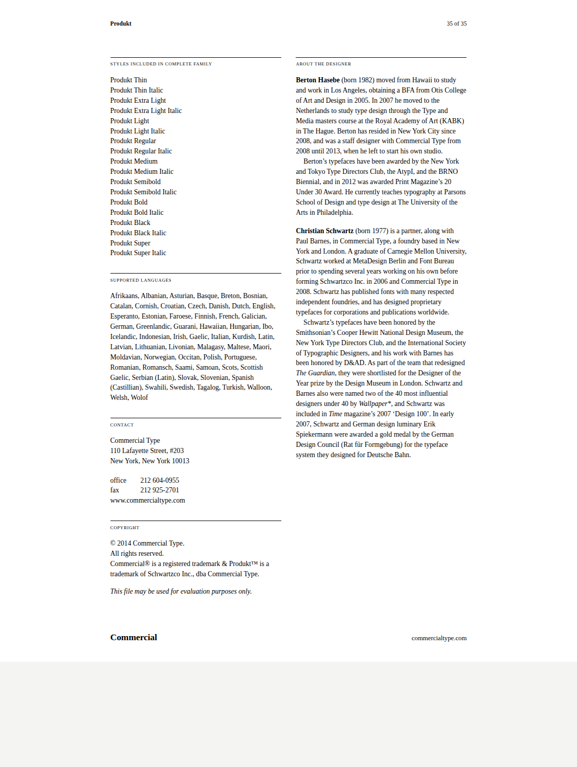Produkt
35 of 35
Styles included in complete family
Produkt Thin
Produkt Thin Italic
Produkt Extra Light
Produkt Extra Light Italic
Produkt Light
Produkt Light Italic
Produkt Regular
Produkt Regular Italic
Produkt Medium
Produkt Medium Italic
Produkt Semibold
Produkt Semibold Italic
Produkt Bold
Produkt Bold Italic
Produkt Black
Produkt Black Italic
Produkt Super
Produkt Super Italic
Supported languages
Afrikaans, Albanian, Asturian, Basque, Breton, Bosnian, Catalan, Cornish, Croatian, Czech, Danish, Dutch, English, Esperanto, Estonian, Faroese, Finnish, French, Galician, German, Greenlandic, Guarani, Hawaiian, Hungarian, Ibo, Icelandic, Indonesian, Irish, Gaelic, Italian, Kurdish, Latin, Latvian, Lithuanian, Livonian, Malagasy, Maltese, Maori, Moldavian, Norwegian, Occitan, Polish, Portuguese, Romanian, Romansch, Saami, Samoan, Scots, Scottish Gaelic, Serbian (Latin), Slovak, Slovenian, Spanish (Castillian), Swahili, Swedish, Tagalog, Turkish, Walloon, Welsh, Wolof
Contact
Commercial Type
110 Lafayette Street, #203
New York, New York 10013
| office | 212 604-0955 |
| fax | 212 925-2701 |
| www.commercialtype.com |
Copyright
© 2014 Commercial Type.
All rights reserved.
Commercial® is a registered trademark & Produkt™ is a trademark of Schwartzco Inc., dba Commercial Type. This file may be used for evaluation purposes only.
About the designer
Berton Hasebe (born 1982) moved from Hawaii to study and work in Los Angeles, obtaining a BFA from Otis College of Art and Design in 2005. In 2007 he moved to the Netherlands to study type design through the Type and Media masters course at the Royal Academy of Art (KABK) in The Hague. Berton has resided in New York City since 2008, and was a staff designer with Commercial Type from 2008 until 2013, when he left to start his own studio.
Berton’s typefaces have been awarded by the New York and Tokyo Type Directors Club, the AtypI, and the BRNO Biennial, and in 2012 was awarded Print Magazine’s 20 Under 30 Award. He currently teaches typography at Parsons School of Design and type design at The University of the Arts in Philadelphia.
Christian Schwartz (born 1977) is a partner, along with Paul Barnes, in Commercial Type, a foundry based in New York and London. A graduate of Carnegie Mellon University, Schwartz worked at MetaDesign Berlin and Font Bureau prior to spending several years working on his own before forming Schwartzco Inc. in 2006 and Commercial Type in 2008. Schwartz has published fonts with many respected independent foundries, and has designed proprietary typefaces for corporations and publications worldwide.
Schwartz’s typefaces have been honored by the Smithsonian’s Cooper Hewitt National Design Museum, the New York Type Directors Club, and the International Society of Typographic Designers, and his work with Barnes has been honored by D&AD. As part of the team that redesigned The Guardian, they were shortlisted for the Designer of the Year prize by the Design Museum in London. Schwartz and Barnes also were named two of the 40 most influential designers under 40 by Wallpaper*, and Schwartz was included in Time magazine’s 2007 ‘Design 100’. In early 2007, Schwartz and German design luminary Erik Spiekermann were awarded a gold medal by the German Design Council (Rat für Formgebung) for the typeface system they designed for Deutsche Bahn.
Commercial
commercialtype.com